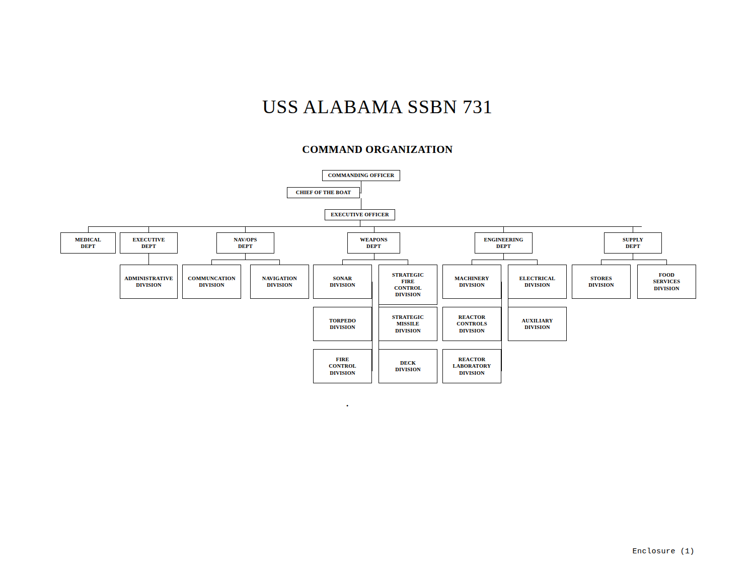USS ALABAMA SSBN 731
COMMAND ORGANIZATION
COMMANDING OFFICER
CHIEF OF THE BOAT
EXECUTIVE OFFICER
MEDICAL
DEPT
EXECUTIVE
DEPT
NAV/OPS
DEPT
WEAPONS
DEPT
ENGINEERING
DEPT
SUPPLY
DEPT
ADMINISTRATIVE
DIVISION
COMMUNCATION
DIVISION
NAVIGATION
DIVISION
SONAR
DIVISION
TORPEDO
DIVISION
FIRE
CONTROL
DIVISION
STRATEGIC
FIRE
CONTROL
DIVISION
STRATEGIC
MISSILE
DIVISION
DECK
DIVISION
MACHINERY
DIVISION
REACTOR
CONTROLS
DIVISION
REACTOR
LABORATORY
DIVISION
ELECTRICAL
DIVISION
AUXILIARY
DIVISION
STORES
DIVISION
FOOD
SERVICES
DIVISION
•
Enclosure (1)